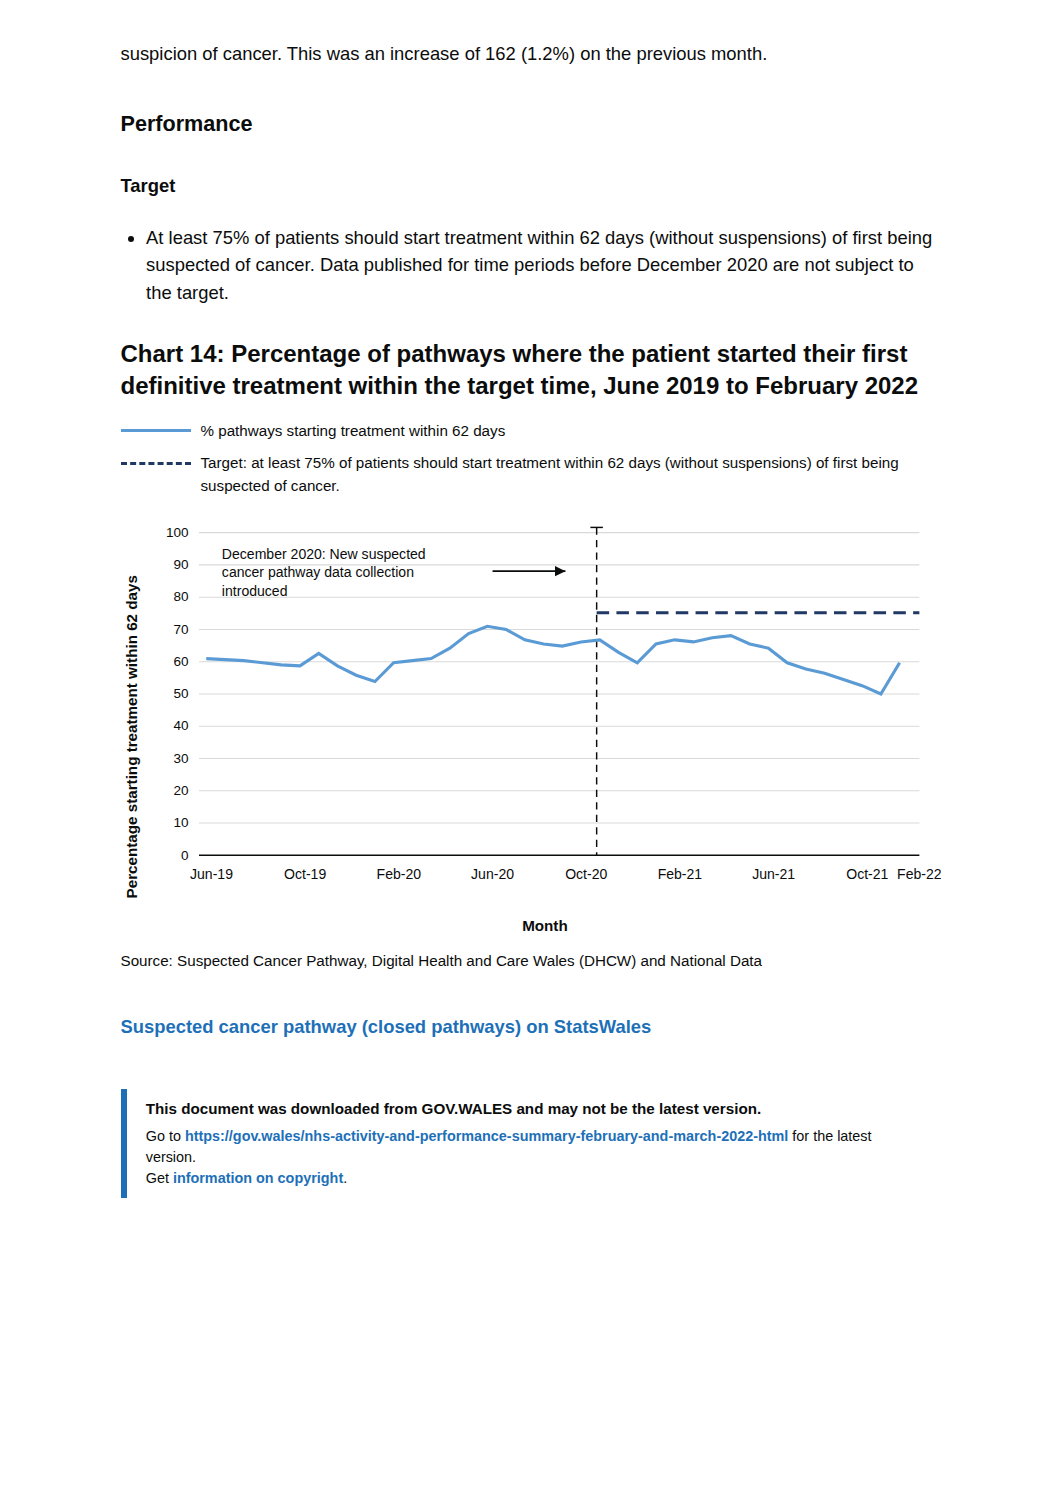suspicion of cancer. This was an increase of 162 (1.2%) on the previous month.
Performance
Target
At least 75% of patients should start treatment within 62 days (without suspensions) of first being suspected of cancer. Data published for time periods before December 2020 are not subject to the target.
Chart 14: Percentage of pathways where the patient started their first definitive treatment within the target time, June 2019 to February 2022
% pathways starting treatment within 62 days
Target: at least 75% of patients should start treatment within 62 days (without suspensions) of first being suspected of cancer.
Percentage starting treatment within 62 days
100 90 80 70 60 50 40 30 20 10 0 December 2020: New suspected cancer pathway data collection introduced Jun-19 Oct-19 Feb-20 Jun-20 Oct-20 Feb-21 Jun-21 Oct-21 Feb-22
Month
Source: Suspected Cancer Pathway, Digital Health and Care Wales (DHCW) and National Data
Suspected cancer pathway (closed pathways) on StatsWales
This document was downloaded from GOV.WALES and may not be the latest version. Go to https://gov.wales/nhs-activity-and-performance-summary-february-and-march-2022-html for the latest version.
Get information on copyright.